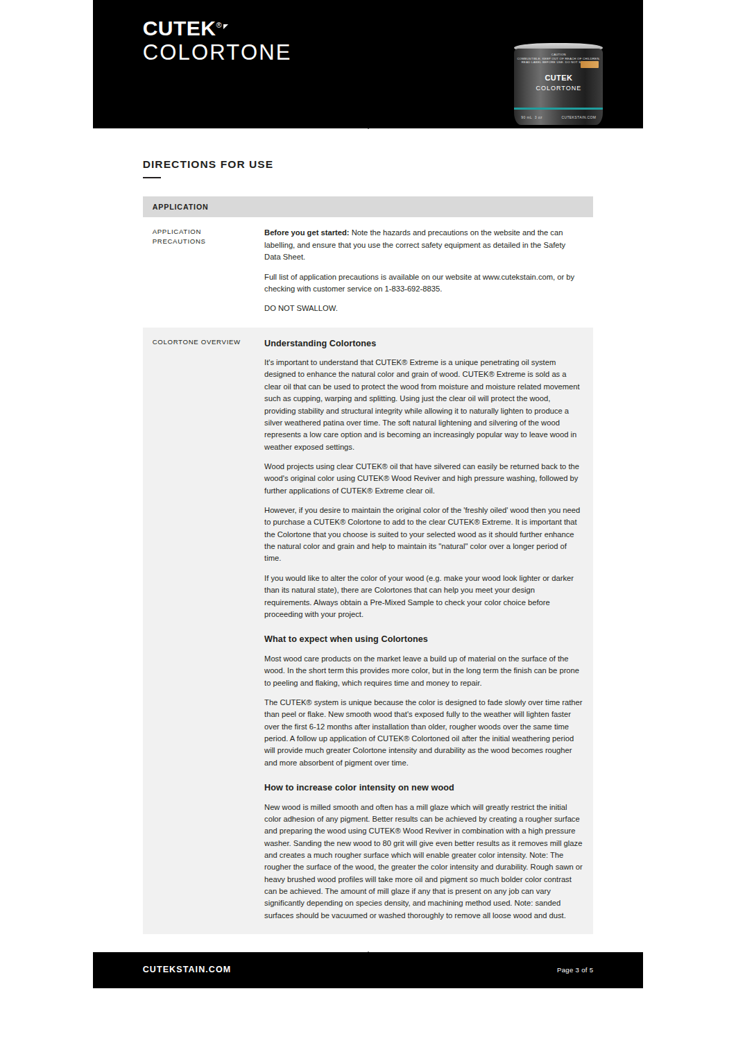CUTEK®
COLORTONE
CAUTION
COMBUSTIBLE. KEEP OUT OF REACH OF CHILDREN.
READ LABEL BEFORE USE. DO NOT SWALLOW.
CUTEK
COLORTONE
90 mL 3 oz CUTEKSTAIN.COM
Directions for Use
| Application |
| Application Precautions | Before you get started: Note the hazards and precautions on the website and the can labelling, and ensure that you use the correct safety equipment as detailed in the Safety Data Sheet. Full list of application precautions is available on our website at www.cutekstain.com, or by checking with customer service on 1-833-692-8835. DO NOT SWALLOW. |
| Colortone Overview | Understanding Colortones It's important to understand that CUTEK® Extreme is a unique penetrating oil system designed to enhance the natural color and grain of wood. CUTEK® Extreme is sold as a clear oil that can be used to protect the wood from moisture and moisture related movement such as cupping, warping and splitting. Using just the clear oil will protect the wood, providing stability and structural integrity while allowing it to naturally lighten to produce a silver weathered patina over time. The soft natural lightening and silvering of the wood represents a low care option and is becoming an increasingly popular way to leave wood in weather exposed settings. Wood projects using clear CUTEK® oil that have silvered can easily be returned back to the wood's original color using CUTEK® Wood Reviver and high pressure washing, followed by further applications of CUTEK® Extreme clear oil. However, if you desire to maintain the original color of the 'freshly oiled' wood then you need to purchase a CUTEK® Colortone to add to the clear CUTEK® Extreme. It is important that the Colortone that you choose is suited to your selected wood as it should further enhance the natural color and grain and help to maintain its "natural" color over a longer period of time. If you would like to alter the color of your wood (e.g. make your wood look lighter or darker than its natural state), there are Colortones that can help you meet your design requirements. Always obtain a Pre-Mixed Sample to check your color choice before proceeding with your project. What to expect when using Colortones Most wood care products on the market leave a build up of material on the surface of the wood. In the short term this provides more color, but in the long term the finish can be prone to peeling and flaking, which requires time and money to repair. The CUTEK® system is unique because the color is designed to fade slowly over time rather than peel or flake. New smooth wood that's exposed fully to the weather will lighten faster over the first 6-12 months after installation than older, rougher woods over the same time period. A follow up application of CUTEK® Colortoned oil after the initial weathering period will provide much greater Colortone intensity and durability as the wood becomes rougher and more absorbent of pigment over time. How to increase color intensity on new wood New wood is milled smooth and often has a mill glaze which will greatly restrict the initial color adhesion of any pigment. Better results can be achieved by creating a rougher surface and preparing the wood using CUTEK® Wood Reviver in combination with a high pressure washer. Sanding the new wood to 80 grit will give even better results as it removes mill glaze and creates a much rougher surface which will enable greater color intensity. Note: The rougher the surface of the wood, the greater the color intensity and durability. Rough sawn or heavy brushed wood profiles will take more oil and pigment so much bolder color contrast can be achieved. The amount of mill glaze if any that is present on any job can vary significantly depending on species density, and machining method used. Note: sanded surfaces should be vacuumed or washed thoroughly to remove all loose wood and dust. |
CUTEKSTAIN.COM
Page 3 of 5